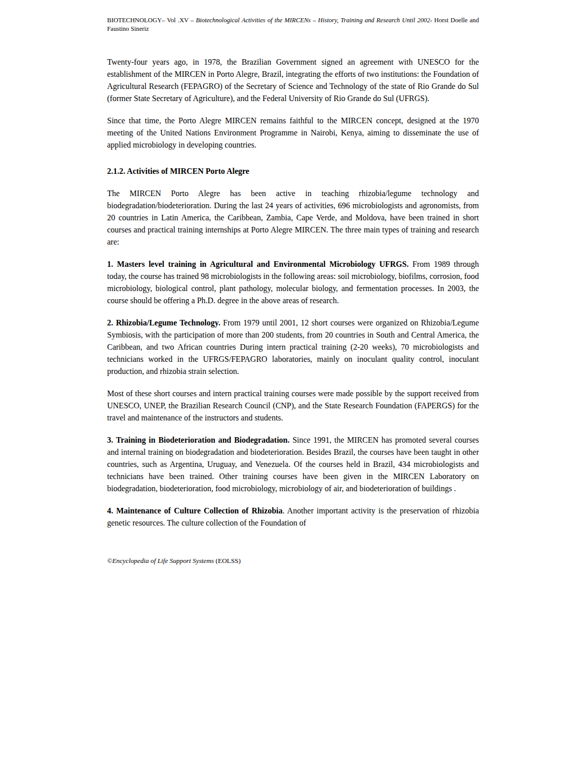BIOTECHNOLOGY– Vol .XV – Biotechnological Activities of the MIRCENs – History, Training and Research Until 2002- Horst Doelle and Faustino Sineriz
Twenty-four years ago, in 1978, the Brazilian Government signed an agreement with UNESCO for the establishment of the MIRCEN in Porto Alegre, Brazil, integrating the efforts of two institutions: the Foundation of Agricultural Research (FEPAGRO) of the Secretary of Science and Technology of the state of Rio Grande do Sul (former State Secretary of Agriculture), and the Federal University of Rio Grande do Sul (UFRGS).
Since that time, the Porto Alegre MIRCEN remains faithful to the MIRCEN concept, designed at the 1970 meeting of the United Nations Environment Programme in Nairobi, Kenya, aiming to disseminate the use of applied microbiology in developing countries.
2.1.2. Activities of MIRCEN Porto Alegre
The MIRCEN Porto Alegre has been active in teaching rhizobia/legume technology and biodegradation/biodeterioration. During the last 24 years of activities, 696 microbiologists and agronomists, from 20 countries in Latin America, the Caribbean, Zambia, Cape Verde, and Moldova, have been trained in short courses and practical training internships at Porto Alegre MIRCEN. The three main types of training and research are:
1. Masters level training in Agricultural and Environmental Microbiology UFRGS. From 1989 through today, the course has trained 98 microbiologists in the following areas: soil microbiology, biofilms, corrosion, food microbiology, biological control, plant pathology, molecular biology, and fermentation processes. In 2003, the course should be offering a Ph.D. degree in the above areas of research.
2. Rhizobia/Legume Technology. From 1979 until 2001, 12 short courses were organized on Rhizobia/Legume Symbiosis, with the participation of more than 200 students, from 20 countries in South and Central America, the Caribbean, and two African countries During intern practical training (2-20 weeks), 70 microbiologists and technicians worked in the UFRGS/FEPAGRO laboratories, mainly on inoculant quality control, inoculant production, and rhizobia strain selection.
Most of these short courses and intern practical training courses were made possible by the support received from UNESCO, UNEP, the Brazilian Research Council (CNP), and the State Research Foundation (FAPERGS) for the travel and maintenance of the instructors and students.
3. Training in Biodeterioration and Biodegradation. Since 1991, the MIRCEN has promoted several courses and internal training on biodegradation and biodeterioration. Besides Brazil, the courses have been taught in other countries, such as Argentina, Uruguay, and Venezuela. Of the courses held in Brazil, 434 microbiologists and technicians have been trained. Other training courses have been given in the MIRCEN Laboratory on biodegradation, biodeterioration, food microbiology, microbiology of air, and biodeterioration of buildings .
4. Maintenance of Culture Collection of Rhizobia. Another important activity is the preservation of rhizobia genetic resources. The culture collection of the Foundation of
©Encyclopedia of Life Support Systems (EOLSS)